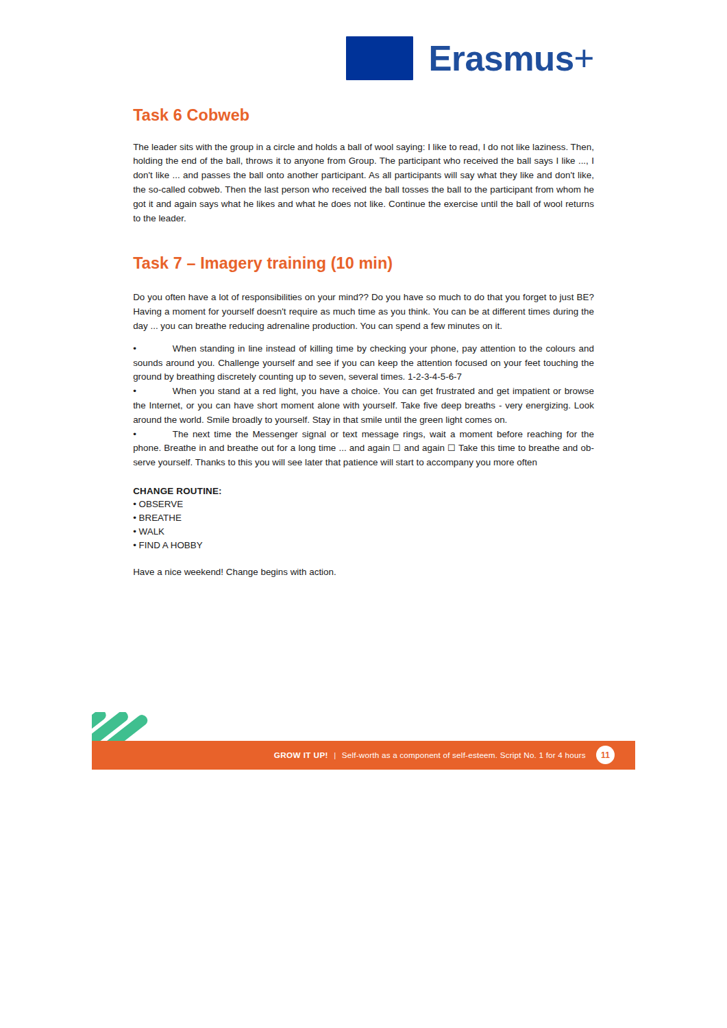Erasmus+
Task 6 Cobweb
The leader sits with the group in a circle and holds a ball of wool saying: I like to read, I do not like laziness. Then, holding the end of the ball, throws it to anyone from Group. The participant who received the ball says I like ..., I don't like ... and passes the ball onto another participant. As all participants will say what they like and don't like, the so-called cobweb. Then the last person who received the ball tosses the ball to the participant from whom he got it and again says what he likes and what he does not like. Continue the exercise until the ball of wool returns to the leader.
Task 7 – Imagery training (10 min)
Do you often have a lot of responsibilities on your mind?? Do you have so much to do that you forget to just BE? Having a moment for yourself doesn't require as much time as you think. You can be at different times during the day ... you can breathe reducing adrenaline production. You can spend a few minutes on it.
• When standing in line instead of killing time by checking your phone, pay attention to the colours and sounds around you. Challenge yourself and see if you can keep the attention focused on your feet touching the ground by breathing discretely counting up to seven, several times. 1-2-3-4-5-6-7
• When you stand at a red light, you have a choice. You can get frustrated and get impatient or browse the Internet, or you can have short moment alone with yourself. Take five deep breaths - very energizing. Look around the world. Smile broadly to yourself. Stay in that smile until the green light comes on.
• The next time the Messenger signal or text message rings, wait a moment before reaching for the phone. Breathe in and breathe out for a long time ... and again ☐ and again ☐ Take this time to breathe and observe yourself. Thanks to this you will see later that patience will start to accompany you more often
CHANGE ROUTINE:
• OBSERVE
• BREATHE
• WALK
• FIND A HOBBY
Have a nice weekend! Change begins with action.
GROW IT UP! | Self-worth as a component of self-esteem. Script No. 1 for 4 hours 11